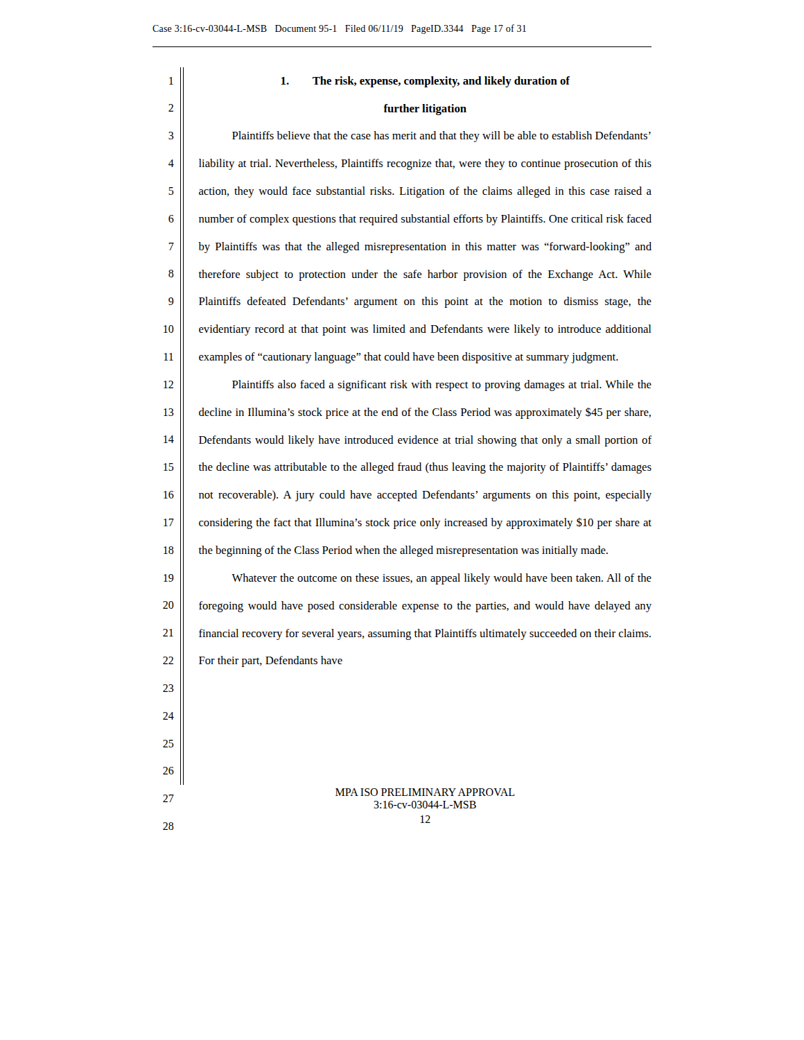Case 3:16-cv-03044-L-MSB Document 95-1 Filed 06/11/19 PageID.3344 Page 17 of 31
1
2
3
4
5
6
7
8
9
10
11
12
13
14
15
16
17
18
19
20
21
22
23
24
25
26
1. The risk, expense, complexity, and likely duration of
further litigation
Plaintiffs believe that the case has merit and that they will be able to establish Defendants’ liability at trial. Nevertheless, Plaintiffs recognize that, were they to continue prosecution of this action, they would face substantial risks. Litigation of the claims alleged in this case raised a number of complex questions that required substantial efforts by Plaintiffs. One critical risk faced by Plaintiffs was that the alleged misrepresentation in this matter was “forward-looking” and therefore subject to protection under the safe harbor provision of the Exchange Act. While Plaintiffs defeated Defendants’ argument on this point at the motion to dismiss stage, the evidentiary record at that point was limited and Defendants were likely to introduce additional examples of “cautionary language” that could have been dispositive at summary judgment.
Plaintiffs also faced a significant risk with respect to proving damages at trial. While the decline in Illumina’s stock price at the end of the Class Period was approximately $45 per share, Defendants would likely have introduced evidence at trial showing that only a small portion of the decline was attributable to the alleged fraud (thus leaving the majority of Plaintiffs’ damages not recoverable). A jury could have accepted Defendants’ arguments on this point, especially considering the fact that Illumina’s stock price only increased by approximately $10 per share at the beginning of the Class Period when the alleged misrepresentation was initially made.
Whatever the outcome on these issues, an appeal likely would have been taken. All of the foregoing would have posed considerable expense to the parties, and would have delayed any financial recovery for several years, assuming that Plaintiffs ultimately succeeded on their claims. For their part, Defendants have
27
28
MPA ISO PRELIMINARY APPROVAL
3:16-cv-03044-L-MSB
12